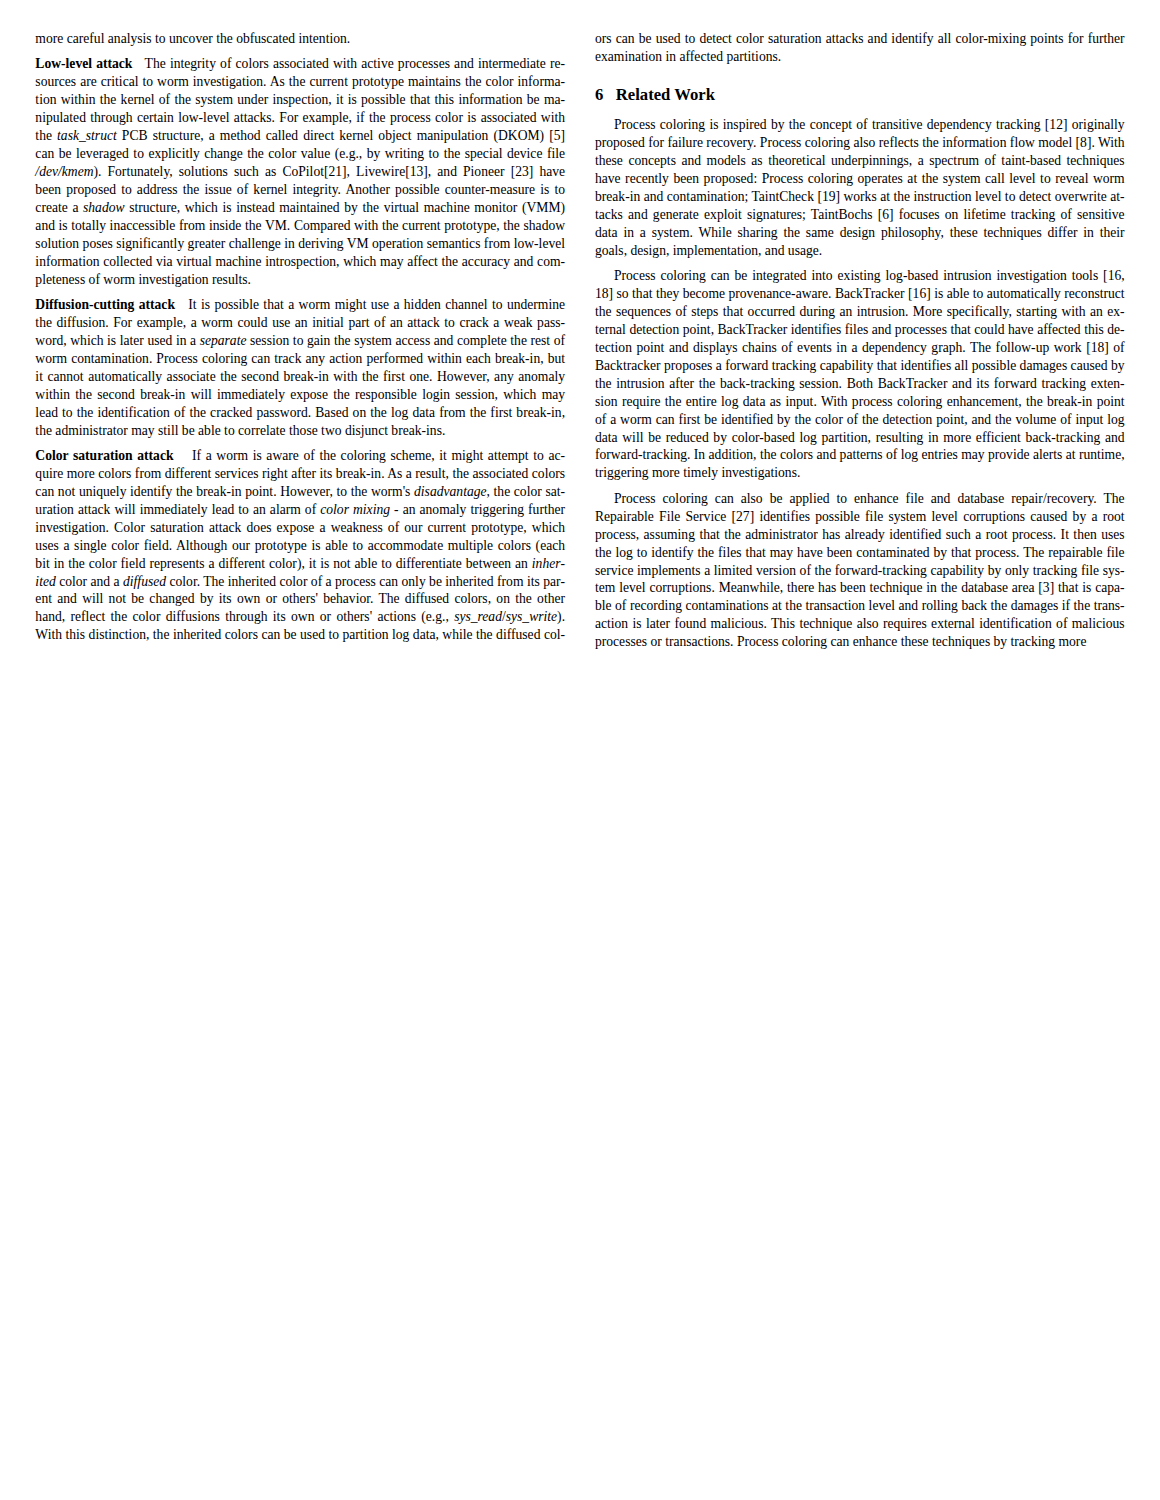more careful analysis to uncover the obfuscated intention.
Low-level attack The integrity of colors associated with active processes and intermediate resources are critical to worm investigation. As the current prototype maintains the color information within the kernel of the system under inspection, it is possible that this information be manipulated through certain low-level attacks. For example, if the process color is associated with the task_struct PCB structure, a method called direct kernel object manipulation (DKOM) [5] can be leveraged to explicitly change the color value (e.g., by writing to the special device file /dev/kmem). Fortunately, solutions such as CoPilot[21], Livewire[13], and Pioneer [23] have been proposed to address the issue of kernel integrity. Another possible counter-measure is to create a shadow structure, which is instead maintained by the virtual machine monitor (VMM) and is totally inaccessible from inside the VM. Compared with the current prototype, the shadow solution poses significantly greater challenge in deriving VM operation semantics from low-level information collected via virtual machine introspection, which may affect the accuracy and completeness of worm investigation results.
Diffusion-cutting attack It is possible that a worm might use a hidden channel to undermine the diffusion. For example, a worm could use an initial part of an attack to crack a weak password, which is later used in a separate session to gain the system access and complete the rest of worm contamination. Process coloring can track any action performed within each break-in, but it cannot automatically associate the second break-in with the first one. However, any anomaly within the second break-in will immediately expose the responsible login session, which may lead to the identification of the cracked password. Based on the log data from the first break-in, the administrator may still be able to correlate those two disjunct break-ins.
Color saturation attack If a worm is aware of the coloring scheme, it might attempt to acquire more colors from different services right after its break-in. As a result, the associated colors can not uniquely identify the break-in point. However, to the worm's disadvantage, the color saturation attack will immediately lead to an alarm of color mixing - an anomaly triggering further investigation. Color saturation attack does expose a weakness of our current prototype, which uses a single color field. Although our prototype is able to accommodate multiple colors (each bit in the color field represents a different color), it is not able to differentiate between an inherited color and a diffused color. The inherited color of a process can only be inherited from its parent and will not be changed by its own or others' behavior. The diffused colors, on the other hand, reflect the color diffusions through its own or others' actions (e.g., sys_read/sys_write). With this distinction, the inherited colors can be used to partition log data, while the diffused colors can be used to detect color saturation attacks and identify all color-mixing points for further examination in affected partitions.
6 Related Work
Process coloring is inspired by the concept of transitive dependency tracking [12] originally proposed for failure recovery. Process coloring also reflects the information flow model [8]. With these concepts and models as theoretical underpinnings, a spectrum of taint-based techniques have recently been proposed: Process coloring operates at the system call level to reveal worm break-in and contamination; TaintCheck [19] works at the instruction level to detect overwrite attacks and generate exploit signatures; TaintBochs [6] focuses on lifetime tracking of sensitive data in a system. While sharing the same design philosophy, these techniques differ in their goals, design, implementation, and usage.
Process coloring can be integrated into existing log-based intrusion investigation tools [16, 18] so that they become provenance-aware. BackTracker [16] is able to automatically reconstruct the sequences of steps that occurred during an intrusion. More specifically, starting with an external detection point, BackTracker identifies files and processes that could have affected this detection point and displays chains of events in a dependency graph. The follow-up work [18] of Backtracker proposes a forward tracking capability that identifies all possible damages caused by the intrusion after the back-tracking session. Both BackTracker and its forward tracking extension require the entire log data as input. With process coloring enhancement, the break-in point of a worm can first be identified by the color of the detection point, and the volume of input log data will be reduced by color-based log partition, resulting in more efficient back-tracking and forward-tracking. In addition, the colors and patterns of log entries may provide alerts at runtime, triggering more timely investigations.
Process coloring can also be applied to enhance file and database repair/recovery. The Repairable File Service [27] identifies possible file system level corruptions caused by a root process, assuming that the administrator has already identified such a root process. It then uses the log to identify the files that may have been contaminated by that process. The repairable file service implements a limited version of the forward-tracking capability by only tracking file system level corruptions. Meanwhile, there has been technique in the database area [3] that is capable of recording contaminations at the transaction level and rolling back the damages if the transaction is later found malicious. This technique also requires external identification of malicious processes or transactions. Process coloring can enhance these techniques by tracking more